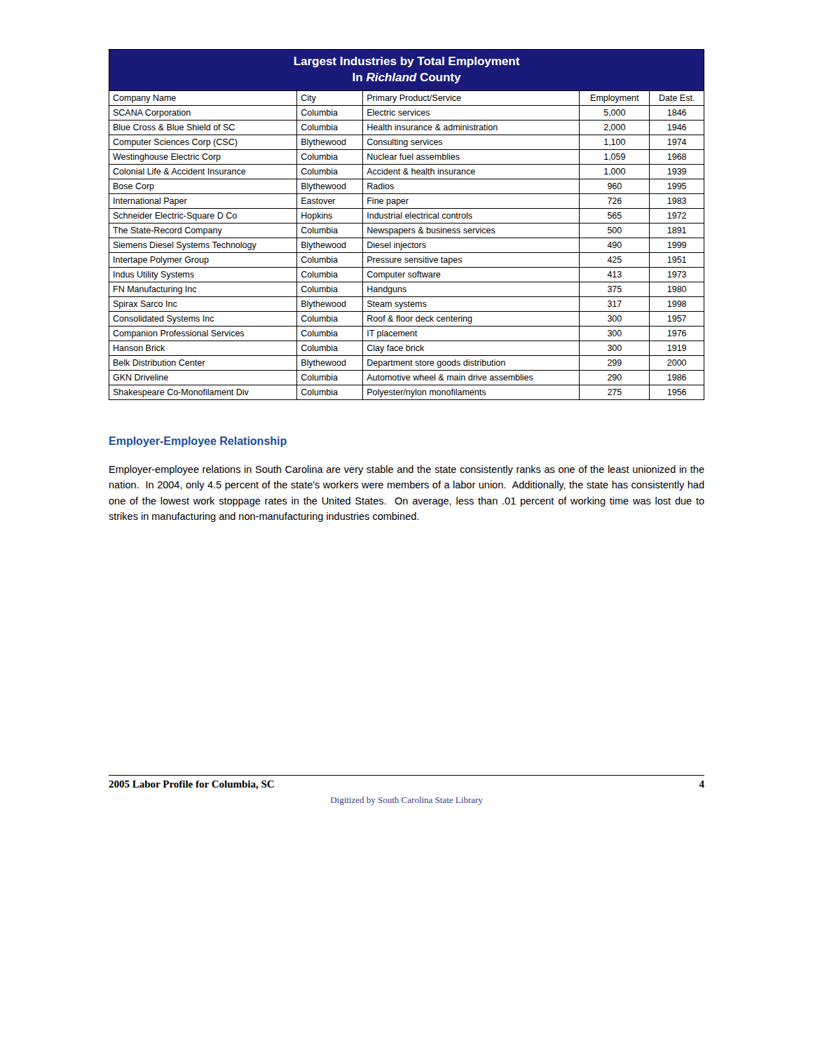| Largest Industries by Total Employment In Richland County |
| --- |
| Company Name | City | Primary Product/Service | Employment | Date Est. |
| SCANA Corporation | Columbia | Electric services | 5,000 | 1846 |
| Blue Cross & Blue Shield of SC | Columbia | Health insurance & administration | 2,000 | 1946 |
| Computer Sciences Corp (CSC) | Blythewood | Consulting services | 1,100 | 1974 |
| Westinghouse Electric Corp | Columbia | Nuclear fuel assemblies | 1,059 | 1968 |
| Colonial Life & Accident Insurance | Columbia | Accident & health insurance | 1,000 | 1939 |
| Bose Corp | Blythewood | Radios | 960 | 1995 |
| International Paper | Eastover | Fine paper | 726 | 1983 |
| Schneider Electric-Square D Co | Hopkins | Industrial electrical controls | 565 | 1972 |
| The State-Record Company | Columbia | Newspapers & business services | 500 | 1891 |
| Siemens Diesel Systems Technology | Blythewood | Diesel injectors | 490 | 1999 |
| Intertape Polymer Group | Columbia | Pressure sensitive tapes | 425 | 1951 |
| Indus Utility Systems | Columbia | Computer software | 413 | 1973 |
| FN Manufacturing Inc | Columbia | Handguns | 375 | 1980 |
| Spirax Sarco Inc | Blythewood | Steam systems | 317 | 1998 |
| Consolidated Systems Inc | Columbia | Roof & floor deck centering | 300 | 1957 |
| Companion Professional Services | Columbia | IT placement | 300 | 1976 |
| Hanson Brick | Columbia | Clay face brick | 300 | 1919 |
| Belk Distribution Center | Blythewood | Department store goods distribution | 299 | 2000 |
| GKN Driveline | Columbia | Automotive wheel & main drive assemblies | 290 | 1986 |
| Shakespeare Co-Monofilament Div | Columbia | Polyester/nylon monofilaments | 275 | 1956 |
Employer-Employee Relationship
Employer-employee relations in South Carolina are very stable and the state consistently ranks as one of the least unionized in the nation. In 2004, only 4.5 percent of the state's workers were members of a labor union. Additionally, the state has consistently had one of the lowest work stoppage rates in the United States. On average, less than .01 percent of working time was lost due to strikes in manufacturing and non-manufacturing industries combined.
2005 Labor Profile for Columbia, SC 4
Digitized by South Carolina State Library